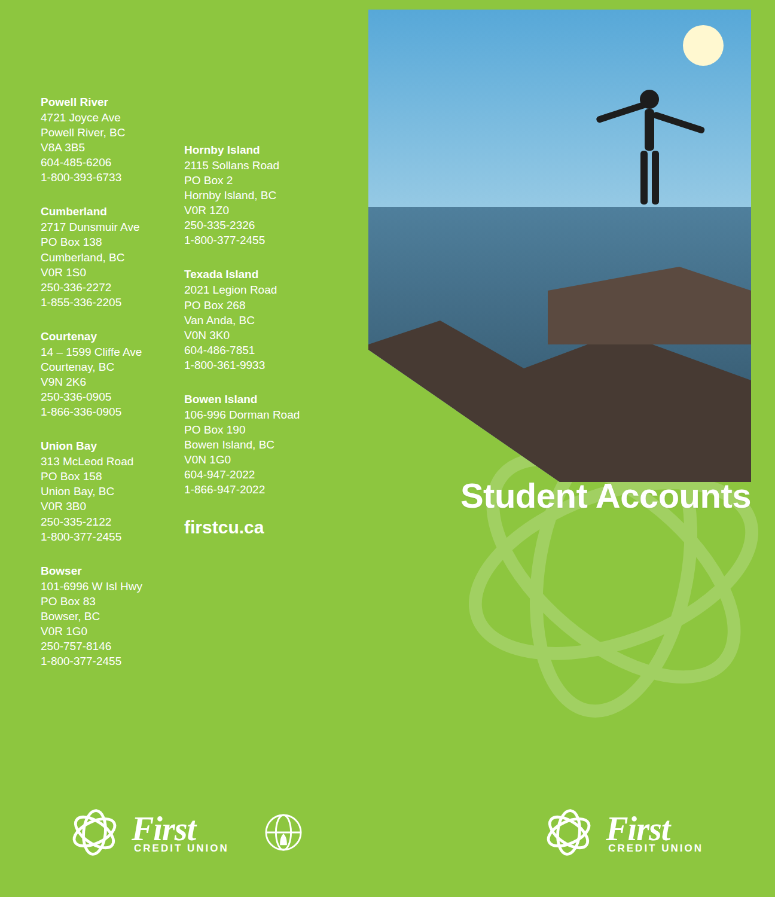Student Accounts
Powell River
4721 Joyce Ave
Powell River, BC
V8A 3B5
604-485-6206
1-800-393-6733
Cumberland
2717 Dunsmuir Ave
PO Box 138
Cumberland, BC
V0R 1S0
250-336-2272
1-855-336-2205
Courtenay
14 – 1599 Cliffe Ave
Courtenay, BC
V9N 2K6
250-336-0905
1-866-336-0905
Union Bay
313 McLeod Road
PO Box 158
Union Bay, BC
V0R 3B0
250-335-2122
1-800-377-2455
Bowser
101-6996 W Isl Hwy
PO Box 83
Bowser, BC
V0R 1G0
250-757-8146
1-800-377-2455
Hornby Island
2115 Sollans Road
PO Box 2
Hornby Island, BC
V0R 1Z0
250-335-2326
1-800-377-2455
Texada Island
2021 Legion Road
PO Box 268
Van Anda, BC
V0N 3K0
604-486-7851
1-800-361-9933
Bowen Island
106-996 Dorman Road
PO Box 190
Bowen Island, BC
V0N 1G0
604-947-2022
1-866-947-2022
firstcu.ca
First CREDIT UNION
First CREDIT UNION